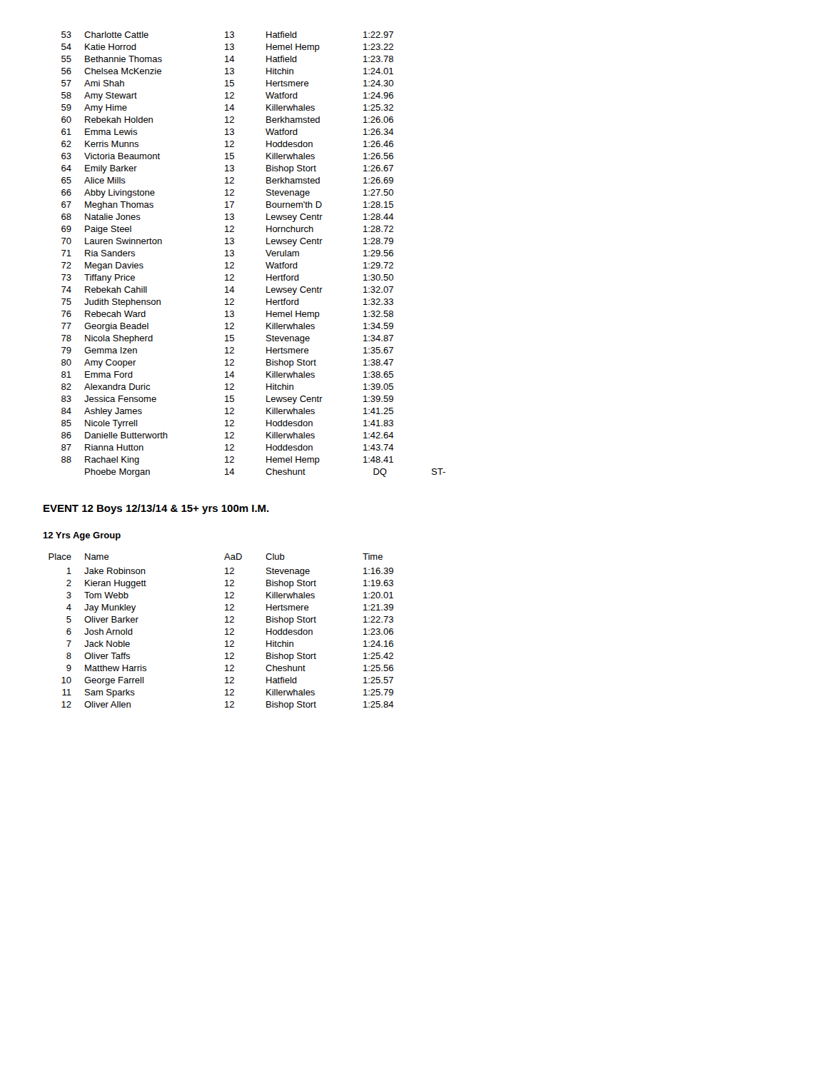| 53 | Charlotte Cattle | 13 | Hatfield | 1:22.97 |
| 54 | Katie Horrod | 13 | Hemel Hemp | 1:23.22 |
| 55 | Bethannie Thomas | 14 | Hatfield | 1:23.78 |
| 56 | Chelsea McKenzie | 13 | Hitchin | 1:24.01 |
| 57 | Ami Shah | 15 | Hertsmere | 1:24.30 |
| 58 | Amy Stewart | 12 | Watford | 1:24.96 |
| 59 | Amy Hime | 14 | Killerwhales | 1:25.32 |
| 60 | Rebekah Holden | 12 | Berkhamsted | 1:26.06 |
| 61 | Emma Lewis | 13 | Watford | 1:26.34 |
| 62 | Kerris Munns | 12 | Hoddesdon | 1:26.46 |
| 63 | Victoria Beaumont | 15 | Killerwhales | 1:26.56 |
| 64 | Emily Barker | 13 | Bishop Stort | 1:26.67 |
| 65 | Alice Mills | 12 | Berkhamsted | 1:26.69 |
| 66 | Abby Livingstone | 12 | Stevenage | 1:27.50 |
| 67 | Meghan Thomas | 17 | Bournem'th D | 1:28.15 |
| 68 | Natalie Jones | 13 | Lewsey Centr | 1:28.44 |
| 69 | Paige Steel | 12 | Hornchurch | 1:28.72 |
| 70 | Lauren Swinnerton | 13 | Lewsey Centr | 1:28.79 |
| 71 | Ria Sanders | 13 | Verulam | 1:29.56 |
| 72 | Megan Davies | 12 | Watford | 1:29.72 |
| 73 | Tiffany Price | 12 | Hertford | 1:30.50 |
| 74 | Rebekah Cahill | 14 | Lewsey Centr | 1:32.07 |
| 75 | Judith Stephenson | 12 | Hertford | 1:32.33 |
| 76 | Rebecah Ward | 13 | Hemel Hemp | 1:32.58 |
| 77 | Georgia Beadel | 12 | Killerwhales | 1:34.59 |
| 78 | Nicola Shepherd | 15 | Stevenage | 1:34.87 |
| 79 | Gemma Izen | 12 | Hertsmere | 1:35.67 |
| 80 | Amy Cooper | 12 | Bishop Stort | 1:38.47 |
| 81 | Emma Ford | 14 | Killerwhales | 1:38.65 |
| 82 | Alexandra Duric | 12 | Hitchin | 1:39.05 |
| 83 | Jessica Fensome | 15 | Lewsey Centr | 1:39.59 |
| 84 | Ashley James | 12 | Killerwhales | 1:41.25 |
| 85 | Nicole Tyrrell | 12 | Hoddesdon | 1:41.83 |
| 86 | Danielle Butterworth | 12 | Killerwhales | 1:42.64 |
| 87 | Rianna Hutton | 12 | Hoddesdon | 1:43.74 |
| 88 | Rachael King | 12 | Hemel Hemp | 1:48.41 |
| | Phoebe Morgan | 14 | Cheshunt | DQ | ST- |
EVENT 12 Boys 12/13/14 & 15+ yrs 100m I.M.
12 Yrs Age Group
| Place | Name | AaD | Club | Time |
| 1 | Jake Robinson | 12 | Stevenage | 1:16.39 |
| 2 | Kieran Huggett | 12 | Bishop Stort | 1:19.63 |
| 3 | Tom Webb | 12 | Killerwhales | 1:20.01 |
| 4 | Jay Munkley | 12 | Hertsmere | 1:21.39 |
| 5 | Oliver Barker | 12 | Bishop Stort | 1:22.73 |
| 6 | Josh Arnold | 12 | Hoddesdon | 1:23.06 |
| 7 | Jack Noble | 12 | Hitchin | 1:24.16 |
| 8 | Oliver Taffs | 12 | Bishop Stort | 1:25.42 |
| 9 | Matthew Harris | 12 | Cheshunt | 1:25.56 |
| 10 | George Farrell | 12 | Hatfield | 1:25.57 |
| 11 | Sam Sparks | 12 | Killerwhales | 1:25.79 |
| 12 | Oliver Allen | 12 | Bishop Stort | 1:25.84 |